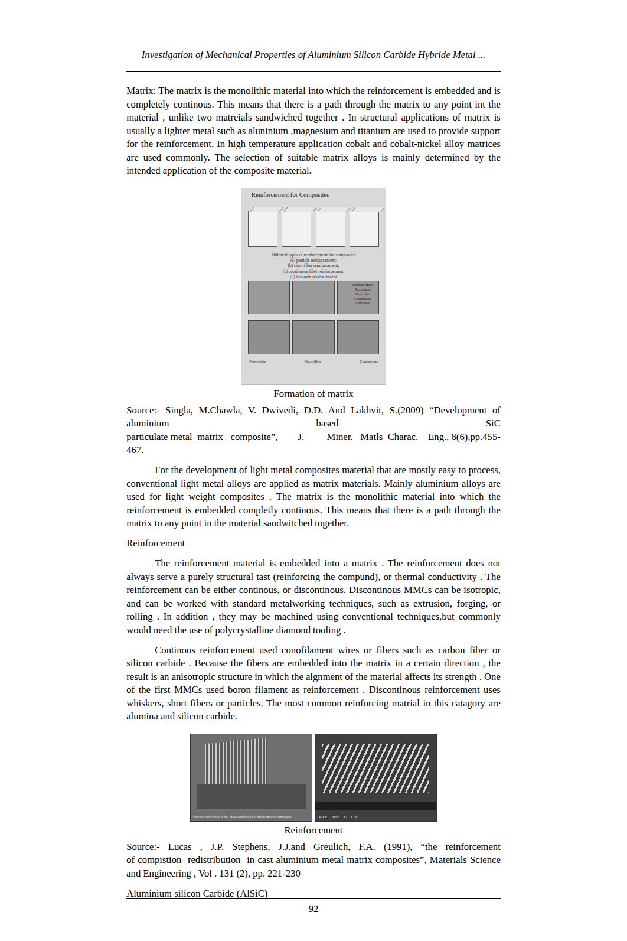Investigation of Mechanical Properties of Aluminium Silicon Carbide Hybride Metal ...
Matrix: The matrix is the monolithic material into which the reinforcement is embedded and is completely continous. This means that there is a path through the matrix to any point int the material , unlike two matreials sandwiched together . In structural applications of matrix is usually a lighter metal such as aluninium ,magnesium and titanium are used to provide support for the reinforcement. In high temperature application cobalt and cobalt-nickel alloy matrices are used commonly. The selection of suitable matrix alloys is mainly determined by the intended application of the composite material.
Reinforcement for Composites
Different types of reinforcement for composites
(a) particle reinforcement;
(b) short fiber reinforcement;
(c) continuous fiber reinforcement;
(d) laminate reinforcement
Reinforcement
Particulate
Short fiber
Continuous
Laminate
Particulate Short fiber Continuous
Formation of matrix
Source:- Singla, M.Chawla, V. Dwivedi, D.D. And Lakhvit, S.(2009) “Development of aluminium based SiC particulate metal matrix composite”, J. Miner. Matls Charac. Eng., 8(6),pp.455-467.
For the development of light metal composites material that are mostly easy to process, conventional light metal alloys are applied as matrix materials. Mainly aluminium alloys are used for light weight composites . The matrix is the monolithic material into which the reinforcement is embedded completly continous. This means that there is a path through the matrix to any point in the material sandwitched together.
Reinforcement
The reinforcement material is embedded into a matrix . The reinforcement does not always serve a purely structural tast (reinforcing the compund), or thermal conductivity . The reinforcement can be either continous, or discontinous. Discontinous MMCs can be isotropic, and can be worked with standard metalworking techniques, such as extrusion, forging, or rolling . In addition , they may be machined using conventional techniques,but commonly would need the use of polycrystalline diamond tooling .
Continous reinforcement used conofilament wires or fibers such as carbon fiber or silicon carbide . Because the fibers are embedded into the matrix in a certain direction , the result is an anisotropic structure in which the algnment of the material affects its strength . One of the first MMCs used boron filament as reinforcement . Discontinous reinforcement uses whiskers, short fibers or particles. The most common reinforcing matrial in this catagory are alumina and silicon carbide.
Fracture surface of a SiC fiber-reinforce Cu metal matrix composite
40kV 200V 37 17µ
Reinforcement
Source:- Lucas , J.P. Stephens, J.J.and Greulich, F.A. (1991), “the reinforcement of compistion redistribution in cast aluminium metal matrix composites”, Materials Science and Engineering , Vol . 131 (2), pp. 221-230
Aluminium silicon Carbide (AlSiC)
92